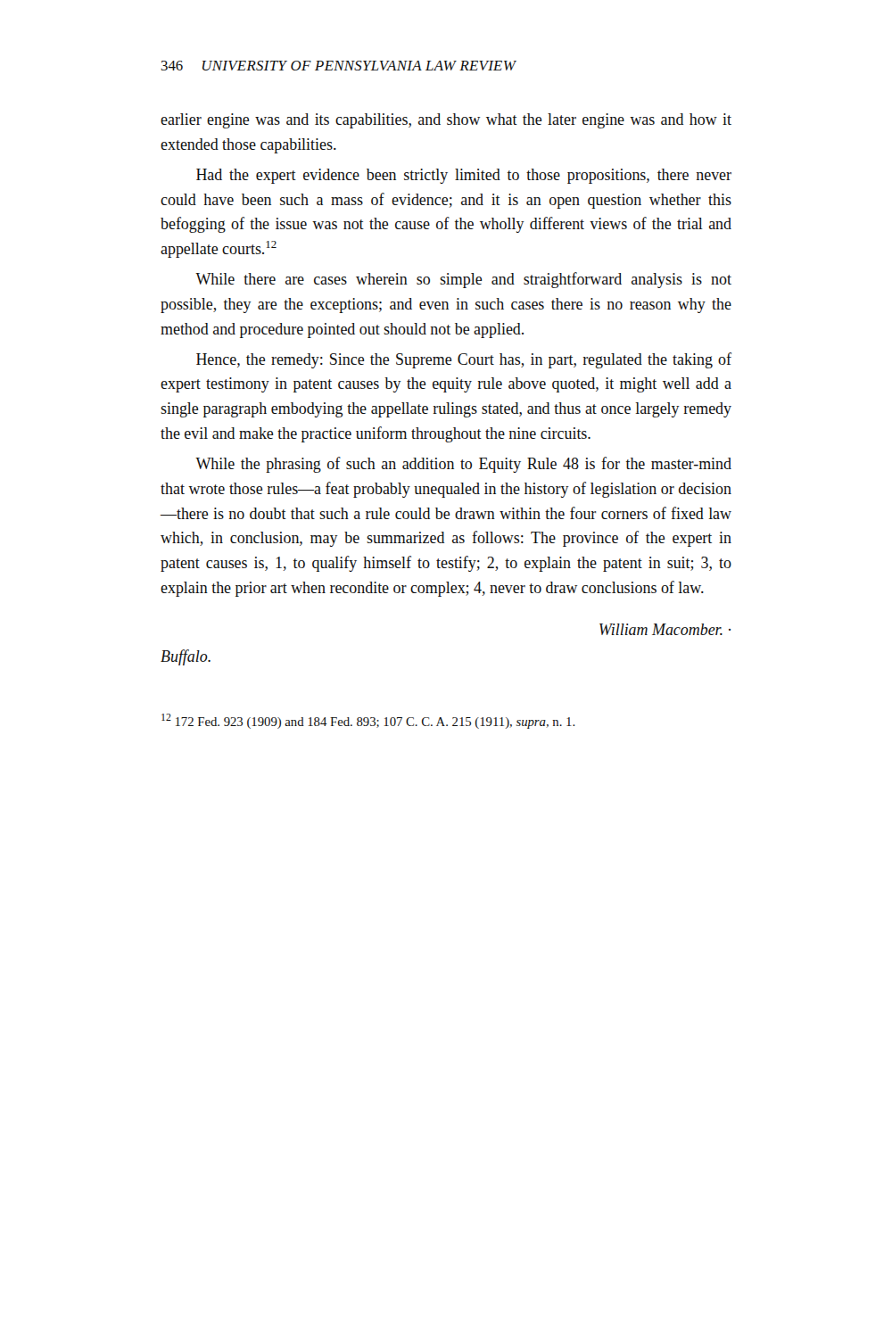346 UNIVERSITY OF PENNSYLVANIA LAW REVIEW
earlier engine was and its capabilities, and show what the later engine was and how it extended those capabilities.
Had the expert evidence been strictly limited to those propositions, there never could have been such a mass of evidence; and it is an open question whether this befogging of the issue was not the cause of the wholly different views of the trial and appellate courts.12
While there are cases wherein so simple and straightforward analysis is not possible, they are the exceptions; and even in such cases there is no reason why the method and procedure pointed out should not be applied.
Hence, the remedy: Since the Supreme Court has, in part, regulated the taking of expert testimony in patent causes by the equity rule above quoted, it might well add a single paragraph embodying the appellate rulings stated, and thus at once largely remedy the evil and make the practice uniform throughout the nine circuits.
While the phrasing of such an addition to Equity Rule 48 is for the master-mind that wrote those rules—a feat probably unequaled in the history of legislation or decision—there is no doubt that such a rule could be drawn within the four corners of fixed law which, in conclusion, may be summarized as follows: The province of the expert in patent causes is, 1, to qualify himself to testify; 2, to explain the patent in suit; 3, to explain the prior art when recondite or complex; 4, never to draw conclusions of law.
William Macomber. ·
Buffalo.
12 172 Fed. 923 (1909) and 184 Fed. 893; 107 C. C. A. 215 (1911), supra, n. 1.